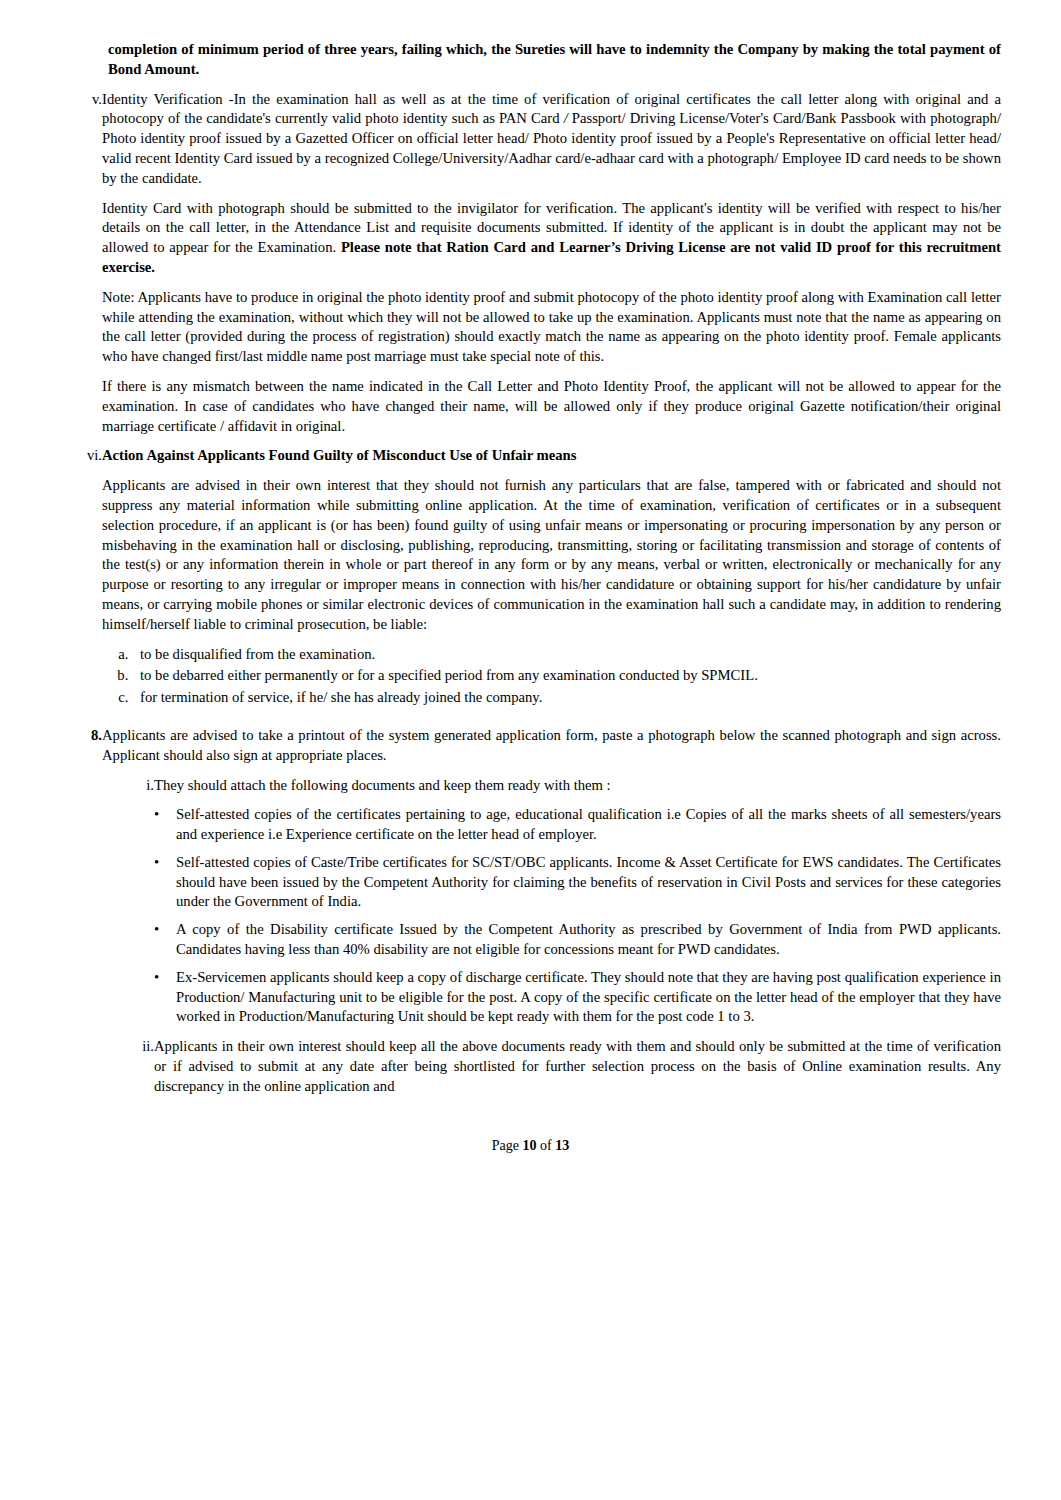completion of minimum period of three years, failing which, the Sureties will have to indemnity the Company by making the total payment of Bond Amount.
| v. | Identity Verification -In the examination hall as well as at the time of verification of original certificates the call letter along with original and a photocopy of the candidate's currently valid photo identity such as PAN Card / Passport/ Driving License/Voter's Card/Bank Passbook with photograph/ Photo identity proof issued by a Gazetted Officer on official letter head/ Photo identity proof issued by a People's Representative on official letter head/ valid recent Identity Card issued by a recognized College/University/Aadhar card/e-adhaar card with a photograph/ Employee ID card needs to be shown by the candidate. Identity Card with photograph should be submitted to the invigilator for verification. The applicant's identity will be verified with respect to his/her details on the call letter, in the Attendance List and requisite documents submitted. If identity of the applicant is in doubt the applicant may not be allowed to appear for the Examination. Please note that Ration Card and Learner’s Driving License are not valid ID proof for this recruitment exercise. Note: Applicants have to produce in original the photo identity proof and submit photocopy of the photo identity proof along with Examination call letter while attending the examination, without which they will not be allowed to take up the examination. Applicants must note that the name as appearing on the call letter (provided during the process of registration) should exactly match the name as appearing on the photo identity proof. Female applicants who have changed first/last middle name post marriage must take special note of this. If there is any mismatch between the name indicated in the Call Letter and Photo Identity Proof, the applicant will not be allowed to appear for the examination. In case of candidates who have changed their name, will be allowed only if they produce original Gazette notification/their original marriage certificate / affidavit in original. |
| vi. | Action Against Applicants Found Guilty of Misconduct Use of Unfair means Applicants are advised in their own interest that they should not furnish any particulars that are false, tampered with or fabricated and should not suppress any material information while submitting online application. At the time of examination, verification of certificates or in a subsequent selection procedure, if an applicant is (or has been) found guilty of using unfair means or impersonating or procuring impersonation by any person or misbehaving in the examination hall or disclosing, publishing, reproducing, transmitting, storing or facilitating transmission and storage of contents of the test(s) or any information therein in whole or part thereof in any form or by any means, verbal or written, electronically or mechanically for any purpose or resorting to any irregular or improper means in connection with his/her candidature or obtaining support for his/her candidature by unfair means, or carrying mobile phones or similar electronic devices of communication in the examination hall such a candidate may, in addition to rendering himself/herself liable to criminal prosecution, be liable: to be disqualified from the examination. to be debarred either permanently or for a specified period from any examination conducted by SPMCIL. for termination of service, if he/ she has already joined the company. |
| 8. | Applicants are advised to take a printout of the system generated application form, paste a photograph below the scanned photograph and sign across. Applicant should also sign at appropriate places. / i. / They should attach the following documents and keep them ready with them : Self-attested copies of the certificates pertaining to age, educational qualification i.e Copies of all the marks sheets of all semesters/years and experience i.e Experience certificate on the letter head of employer. Self-attested copies of Caste/Tribe certificates for SC/ST/OBC applicants. Income & Asset Certificate for EWS candidates. The Certificates should have been issued by the Competent Authority for claiming the benefits of reservation in Civil Posts and services for these categories under the Government of India. A copy of the Disability certificate Issued by the Competent Authority as prescribed by Government of India from PWD applicants. Candidates having less than 40% disability are not eligible for concessions meant for PWD candidates. Ex-Servicemen applicants should keep a copy of discharge certificate. They should note that they are having post qualification experience in Production/ Manufacturing unit to be eligible for the post. A copy of the specific certificate on the letter head of the employer that they have worked in Production/Manufacturing Unit should be kept ready with them for the post code 1 to 3. / / ii. / Applicants in their own interest should keep all the above documents ready with them and should only be submitted at the time of verification or if advised to submit at any date after being shortlisted for further selection process on the basis of Online examination results. Any discrepancy in the online application and / |
Page 10 of 13